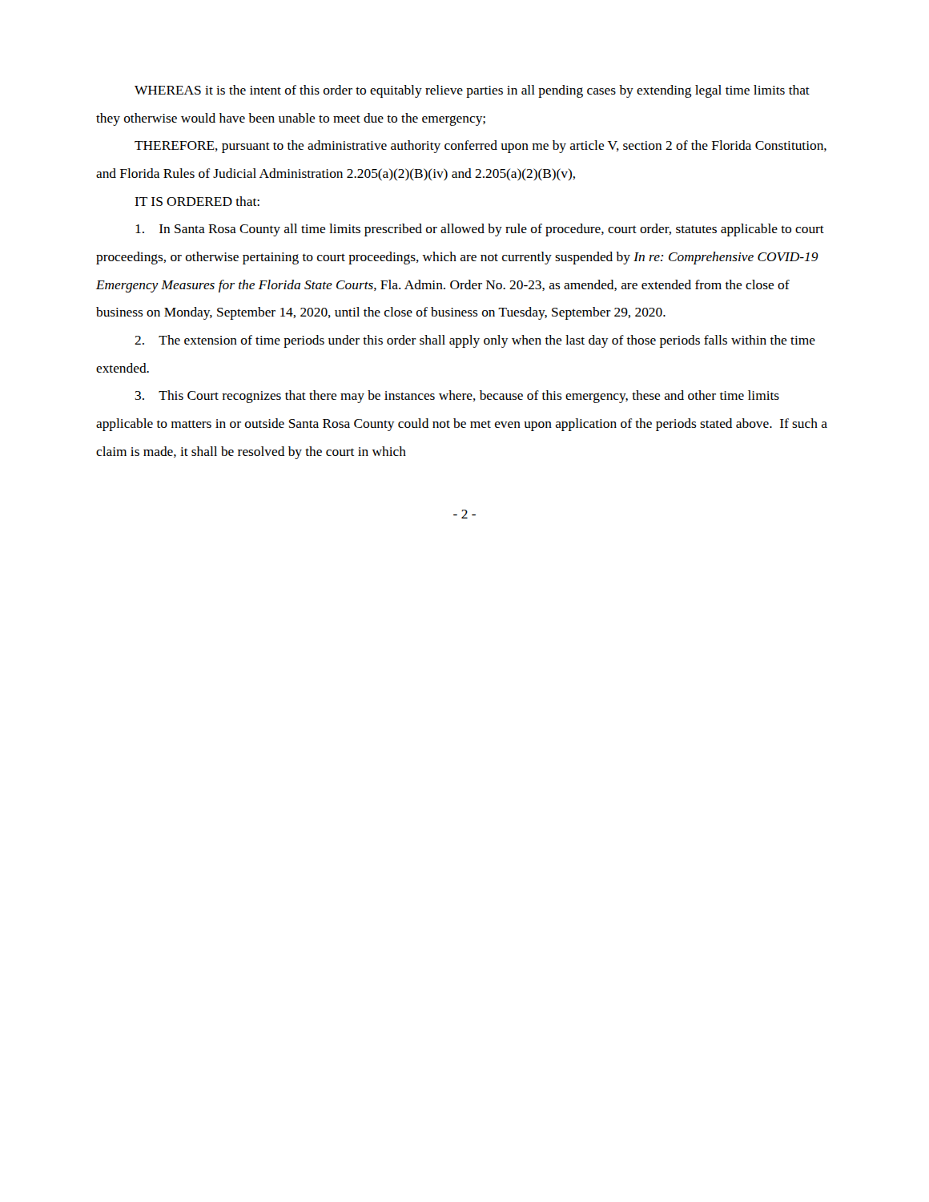WHEREAS it is the intent of this order to equitably relieve parties in all pending cases by extending legal time limits that they otherwise would have been unable to meet due to the emergency;
THEREFORE, pursuant to the administrative authority conferred upon me by article V, section 2 of the Florida Constitution, and Florida Rules of Judicial Administration 2.205(a)(2)(B)(iv) and 2.205(a)(2)(B)(v),
IT IS ORDERED that:
1. In Santa Rosa County all time limits prescribed or allowed by rule of procedure, court order, statutes applicable to court proceedings, or otherwise pertaining to court proceedings, which are not currently suspended by In re: Comprehensive COVID-19 Emergency Measures for the Florida State Courts, Fla. Admin. Order No. 20-23, as amended, are extended from the close of business on Monday, September 14, 2020, until the close of business on Tuesday, September 29, 2020.
2. The extension of time periods under this order shall apply only when the last day of those periods falls within the time extended.
3. This Court recognizes that there may be instances where, because of this emergency, these and other time limits applicable to matters in or outside Santa Rosa County could not be met even upon application of the periods stated above. If such a claim is made, it shall be resolved by the court in which
- 2 -